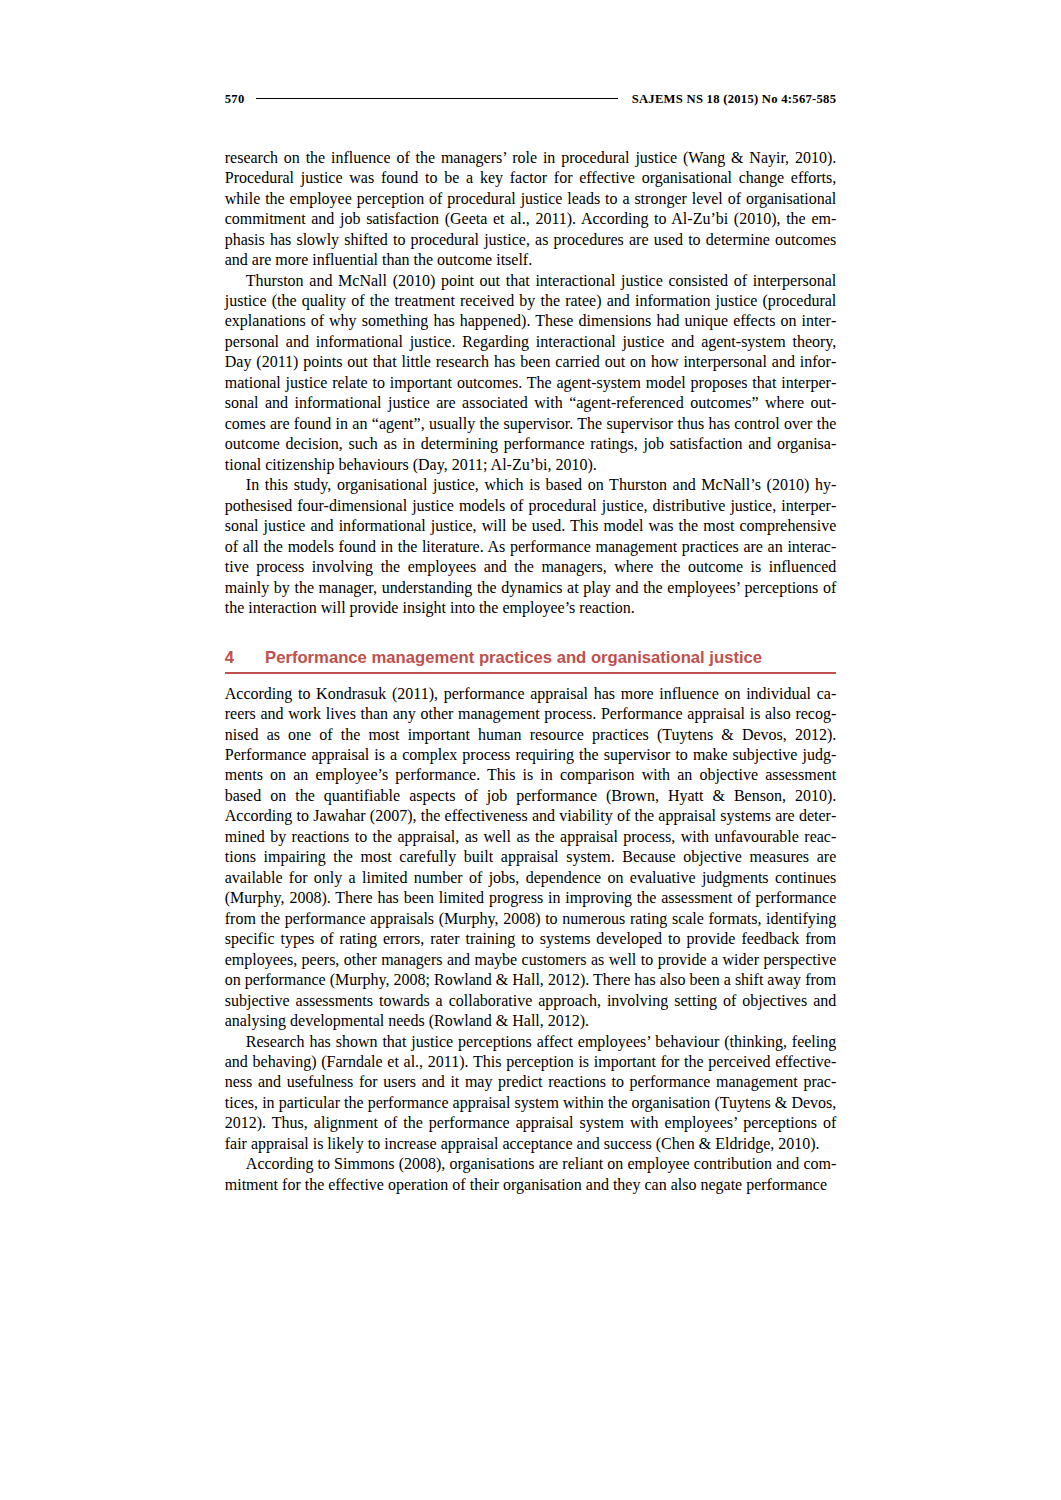570 SAJEMS NS 18 (2015) No 4:567-585
research on the influence of the managers’ role in procedural justice (Wang & Nayir, 2010). Procedural justice was found to be a key factor for effective organisational change efforts, while the employee perception of procedural justice leads to a stronger level of organisational commitment and job satisfaction (Geeta et al., 2011). According to Al-Zu’bi (2010), the emphasis has slowly shifted to procedural justice, as procedures are used to determine outcomes and are more influential than the outcome itself.
Thurston and McNall (2010) point out that interactional justice consisted of interpersonal justice (the quality of the treatment received by the ratee) and information justice (procedural explanations of why something has happened). These dimensions had unique effects on interpersonal and informational justice. Regarding interactional justice and agent-system theory, Day (2011) points out that little research has been carried out on how interpersonal and informational justice relate to important outcomes. The agent-system model proposes that interpersonal and informational justice are associated with “agent-referenced outcomes” where outcomes are found in an “agent”, usually the supervisor. The supervisor thus has control over the outcome decision, such as in determining performance ratings, job satisfaction and organisational citizenship behaviours (Day, 2011; Al-Zu’bi, 2010).
In this study, organisational justice, which is based on Thurston and McNall’s (2010) hypothesised four-dimensional justice models of procedural justice, distributive justice, interpersonal justice and informational justice, will be used. This model was the most comprehensive of all the models found in the literature. As performance management practices are an interactive process involving the employees and the managers, where the outcome is influenced mainly by the manager, understanding the dynamics at play and the employees’ perceptions of the interaction will provide insight into the employee’s reaction.
4 Performance management practices and organisational justice
According to Kondrasuk (2011), performance appraisal has more influence on individual careers and work lives than any other management process. Performance appraisal is also recognised as one of the most important human resource practices (Tuytens & Devos, 2012). Performance appraisal is a complex process requiring the supervisor to make subjective judgments on an employee’s performance. This is in comparison with an objective assessment based on the quantifiable aspects of job performance (Brown, Hyatt & Benson, 2010). According to Jawahar (2007), the effectiveness and viability of the appraisal systems are determined by reactions to the appraisal, as well as the appraisal process, with unfavourable reactions impairing the most carefully built appraisal system. Because objective measures are available for only a limited number of jobs, dependence on evaluative judgments continues (Murphy, 2008). There has been limited progress in improving the assessment of performance from the performance appraisals (Murphy, 2008) to numerous rating scale formats, identifying specific types of rating errors, rater training to systems developed to provide feedback from employees, peers, other managers and maybe customers as well to provide a wider perspective on performance (Murphy, 2008; Rowland & Hall, 2012). There has also been a shift away from subjective assessments towards a collaborative approach, involving setting of objectives and analysing developmental needs (Rowland & Hall, 2012).
Research has shown that justice perceptions affect employees’ behaviour (thinking, feeling and behaving) (Farndale et al., 2011). This perception is important for the perceived effectiveness and usefulness for users and it may predict reactions to performance management practices, in particular the performance appraisal system within the organisation (Tuytens & Devos, 2012). Thus, alignment of the performance appraisal system with employees’ perceptions of fair appraisal is likely to increase appraisal acceptance and success (Chen & Eldridge, 2010).
According to Simmons (2008), organisations are reliant on employee contribution and commitment for the effective operation of their organisation and they can also negate performance